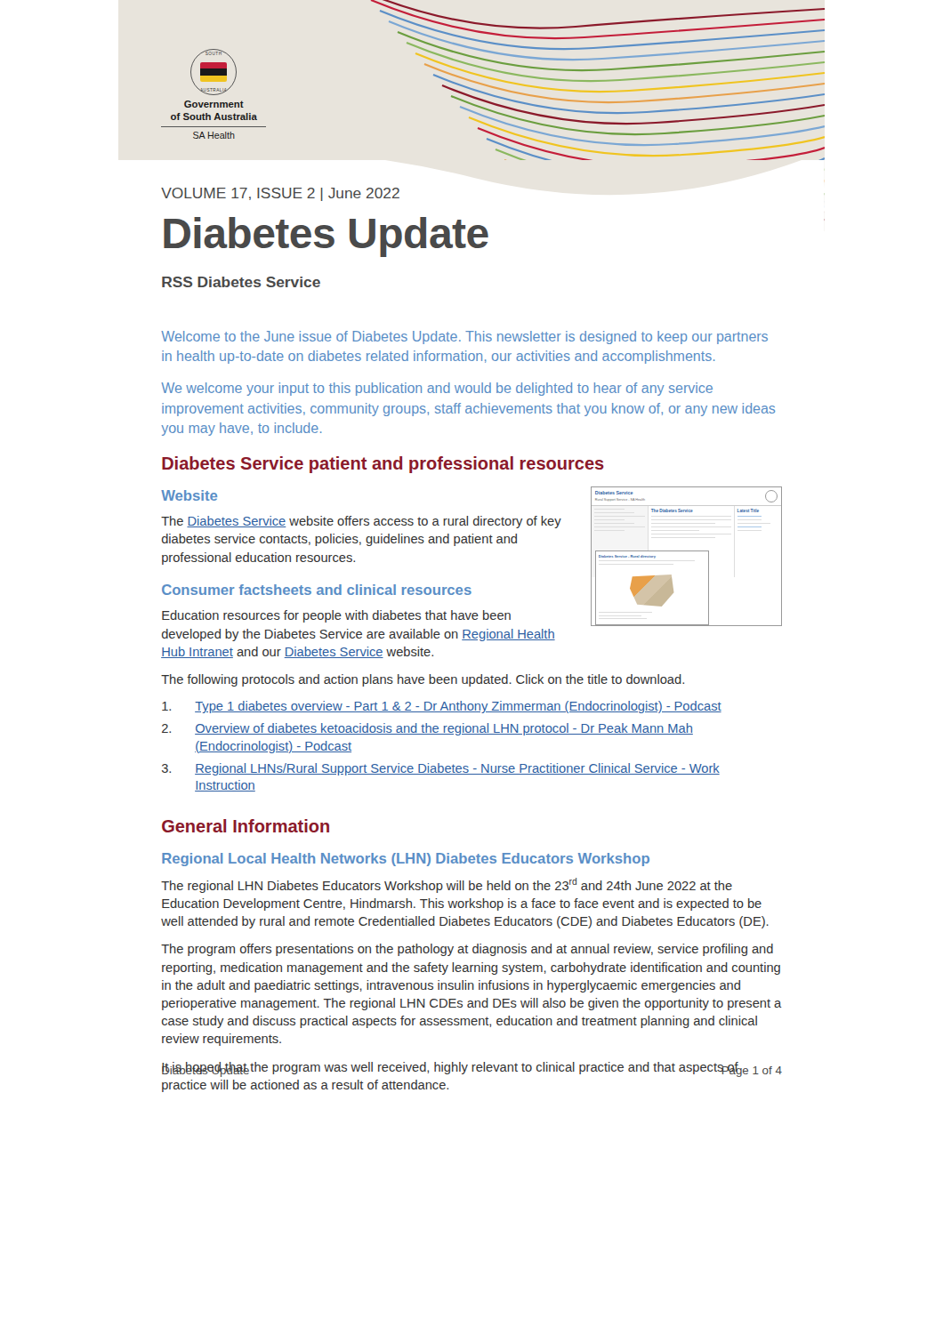SOUTH
AUSTRALIA
Government
of South Australia
SA Health
VOLUME 17, ISSUE 2 | June 2022
Diabetes Update
RSS Diabetes Service
Welcome to the June issue of Diabetes Update. This newsletter is designed to keep our partners in health up-to-date on diabetes related information, our activities and accomplishments.
We welcome your input to this publication and would be delighted to hear of any service improvement activities, community groups, staff achievements that you know of, or any new ideas you may have, to include.
Diabetes Service patient and professional resources
Diabetes Service
Rural Support Service - SA Health
The Diabetes Service
Latest Title
Diabetes Service - Rural directory
Website
The Diabetes Service website offers access to a rural directory of key diabetes service contacts, policies, guidelines and patient and professional education resources.
Consumer factsheets and clinical resources
Education resources for people with diabetes that have been developed by the Diabetes Service are available on Regional Health Hub Intranet and our Diabetes Service website.
The following protocols and action plans have been updated. Click on the title to download.
Type 1 diabetes overview - Part 1 & 2 - Dr Anthony Zimmerman (Endocrinologist) - Podcast
Overview of diabetes ketoacidosis and the regional LHN protocol - Dr Peak Mann Mah (Endocrinologist) - Podcast
Regional LHNs/Rural Support Service Diabetes - Nurse Practitioner Clinical Service - Work Instruction
General Information
Regional Local Health Networks (LHN) Diabetes Educators Workshop
The regional LHN Diabetes Educators Workshop will be held on the 23rd and 24th June 2022 at the Education Development Centre, Hindmarsh. This workshop is a face to face event and is expected to be well attended by rural and remote Credentialled Diabetes Educators (CDE) and Diabetes Educators (DE).
The program offers presentations on the pathology at diagnosis and at annual review, service profiling and reporting, medication management and the safety learning system, carbohydrate identification and counting in the adult and paediatric settings, intravenous insulin infusions in hyperglycaemic emergencies and perioperative management. The regional LHN CDEs and DEs will also be given the opportunity to present a case study and discuss practical aspects for assessment, education and treatment planning and clinical review requirements.
It is hoped that the program was well received, highly relevant to clinical practice and that aspects of practice will be actioned as a result of attendance.
Diabetes Update Page 1 of 4